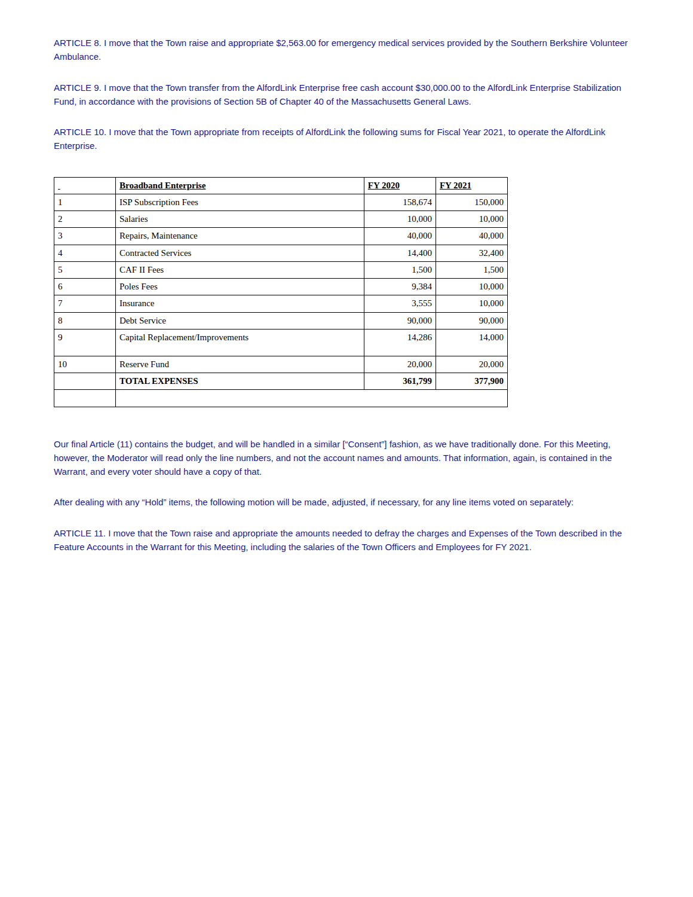ARTICLE 8. I move that the Town raise and appropriate $2,563.00 for emergency medical services provided by the Southern Berkshire Volunteer Ambulance.
ARTICLE 9. I move that the Town transfer from the AlfordLink Enterprise free cash account $30,000.00 to the AlfordLink Enterprise Stabilization Fund, in accordance with the provisions of Section 5B of Chapter 40 of the Massachusetts General Laws.
ARTICLE 10. I move that the Town appropriate from receipts of AlfordLink the following sums for Fiscal Year 2021, to operate the AlfordLink Enterprise.
| | Broadband Enterprise | FY 2020 | FY 2021 |
| --- | --- | --- | --- |
| 1 | ISP Subscription Fees | 158,674 | 150,000 |
| 2 | Salaries | 10,000 | 10,000 |
| 3 | Repairs, Maintenance | 40,000 | 40,000 |
| 4 | Contracted Services | 14,400 | 32,400 |
| 5 | CAF II Fees | 1,500 | 1,500 |
| 6 | Poles Fees | 9,384 | 10,000 |
| 7 | Insurance | 3,555 | 10,000 |
| 8 | Debt Service | 90,000 | 90,000 |
| 9 | Capital Replacement/Improvements | 14,286 | 14,000 |
| 10 | Reserve Fund | 20,000 | 20,000 |
| | TOTAL EXPENSES | 361,799 | 377,900 |
Our final Article (11) contains the budget, and will be handled in a similar [“Consent”] fashion, as we have traditionally done. For this Meeting, however, the Moderator will read only the line numbers, and not the account names and amounts. That information, again, is contained in the Warrant, and every voter should have a copy of that.
After dealing with any “Hold” items, the following motion will be made, adjusted, if necessary, for any line items voted on separately:
ARTICLE 11. I move that the Town raise and appropriate the amounts needed to defray the charges and Expenses of the Town described in the Feature Accounts in the Warrant for this Meeting, including the salaries of the Town Officers and Employees for FY 2021.